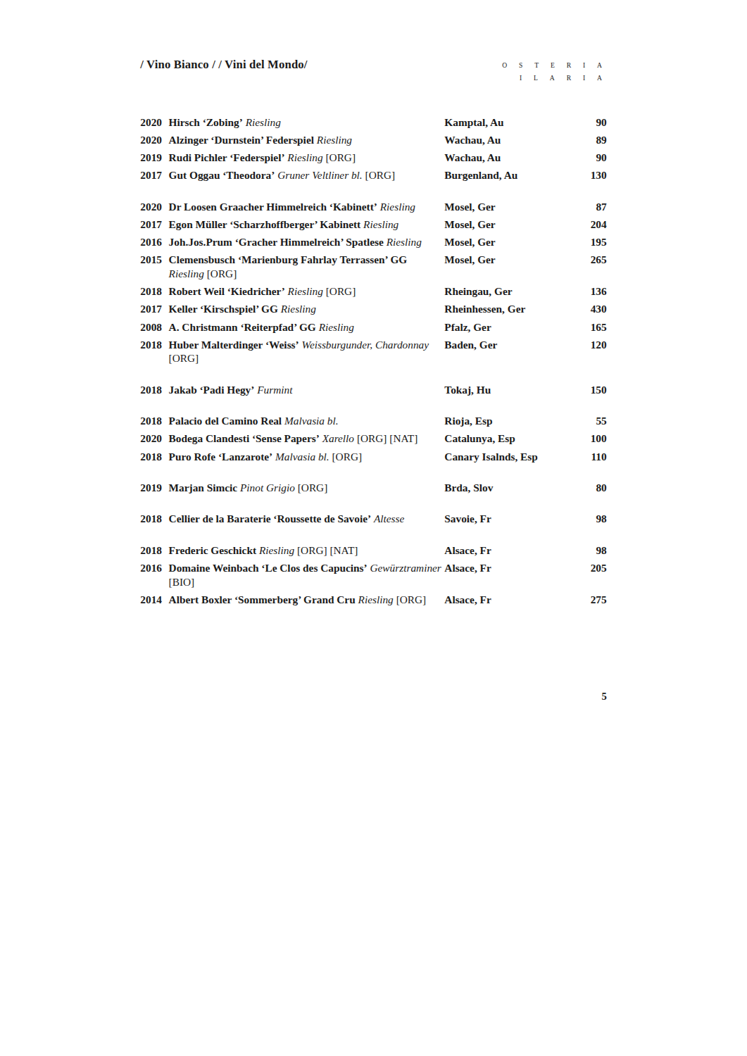/ Vino Bianco / / Vini del Mondo/
O S T E R I A
I L A R I A
| 2020 | Hirsch ‘Zobing’ Riesling | Kamptal, Au | 90 |
| 2020 | Alzinger ‘Durnstein’ Federspiel Riesling | Wachau, Au | 89 |
| 2019 | Rudi Pichler ‘Federspiel’ Riesling [ORG] | Wachau, Au | 90 |
| 2017 | Gut Oggau ‘Theodora’ Gruner Veltliner bl. [ORG] | Burgenland, Au | 130 |
| 2020 | Dr Loosen Graacher Himmelreich ‘Kabinett’ Riesling | Mosel, Ger | 87 |
| 2017 | Egon Müller ‘Scharzhoffberger’ Kabinett Riesling | Mosel, Ger | 204 |
| 2016 | Joh.Jos.Prum ‘Gracher Himmelreich’ Spatlese Riesling | Mosel, Ger | 195 |
| 2015 | Clemensbusch ‘Marienburg Fahrlay Terrassen’ GG Riesling [ORG] | Mosel, Ger | 265 |
| 2018 | Robert Weil ‘Kiedricher’ Riesling [ORG] | Rheingau, Ger | 136 |
| 2017 | Keller ‘Kirschspiel’ GG Riesling | Rheinhessen, Ger | 430 |
| 2008 | A. Christmann ‘Reiterpfad’ GG Riesling | Pfalz, Ger | 165 |
| 2018 | Huber Malterdinger ‘Weiss’ Weissburgunder, Chardonnay [ORG] | Baden, Ger | 120 |
| 2018 | Jakab ‘Padi Hegy’ Furmint | Tokaj, Hu | 150 |
| 2018 | Palacio del Camino Real Malvasia bl. | Rioja, Esp | 55 |
| 2020 | Bodega Clandesti ‘Sense Papers’ Xarello [ORG] [NAT] | Catalunya, Esp | 100 |
| 2018 | Puro Rofe ‘Lanzarote’ Malvasia bl. [ORG] | Canary Isalnds, Esp | 110 |
| 2019 | Marjan Simcic Pinot Grigio [ORG] | Brda, Slov | 80 |
| 2018 | Cellier de la Baraterie ‘Roussette de Savoie’ Altesse | Savoie, Fr | 98 |
| 2018 | Frederic Geschickt Riesling [ORG] [NAT] | Alsace, Fr | 98 |
| 2016 | Domaine Weinbach ‘Le Clos des Capucins’ Gewürztraminer [BIO] | Alsace, Fr | 205 |
| 2014 | Albert Boxler ‘Sommerberg’ Grand Cru Riesling [ORG] | Alsace, Fr | 275 |
5